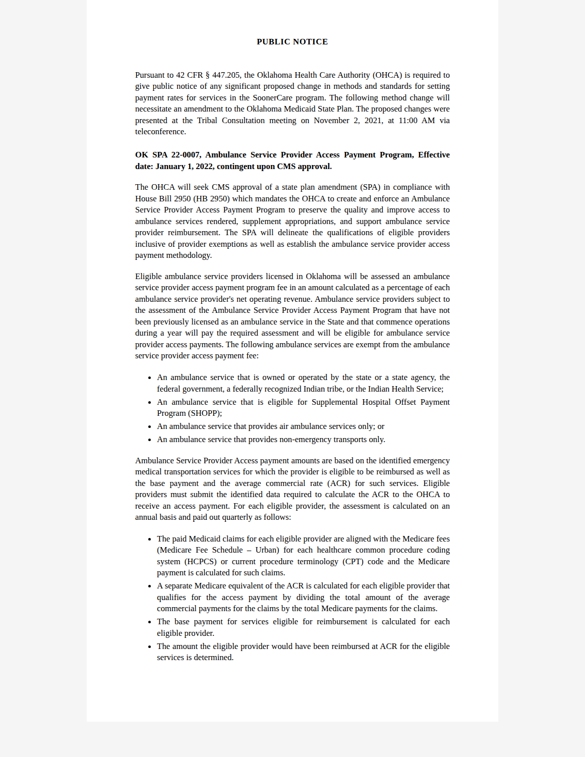PUBLIC NOTICE
Pursuant to 42 CFR § 447.205, the Oklahoma Health Care Authority (OHCA) is required to give public notice of any significant proposed change in methods and standards for setting payment rates for services in the SoonerCare program. The following method change will necessitate an amendment to the Oklahoma Medicaid State Plan. The proposed changes were presented at the Tribal Consultation meeting on November 2, 2021, at 11:00 AM via teleconference.
OK SPA 22-0007, Ambulance Service Provider Access Payment Program, Effective date: January 1, 2022, contingent upon CMS approval.
The OHCA will seek CMS approval of a state plan amendment (SPA) in compliance with House Bill 2950 (HB 2950) which mandates the OHCA to create and enforce an Ambulance Service Provider Access Payment Program to preserve the quality and improve access to ambulance services rendered, supplement appropriations, and support ambulance service provider reimbursement. The SPA will delineate the qualifications of eligible providers inclusive of provider exemptions as well as establish the ambulance service provider access payment methodology.
Eligible ambulance service providers licensed in Oklahoma will be assessed an ambulance service provider access payment program fee in an amount calculated as a percentage of each ambulance service provider's net operating revenue. Ambulance service providers subject to the assessment of the Ambulance Service Provider Access Payment Program that have not been previously licensed as an ambulance service in the State and that commence operations during a year will pay the required assessment and will be eligible for ambulance service provider access payments. The following ambulance services are exempt from the ambulance service provider access payment fee:
An ambulance service that is owned or operated by the state or a state agency, the federal government, a federally recognized Indian tribe, or the Indian Health Service;
An ambulance service that is eligible for Supplemental Hospital Offset Payment Program (SHOPP);
An ambulance service that provides air ambulance services only; or
An ambulance service that provides non-emergency transports only.
Ambulance Service Provider Access payment amounts are based on the identified emergency medical transportation services for which the provider is eligible to be reimbursed as well as the base payment and the average commercial rate (ACR) for such services. Eligible providers must submit the identified data required to calculate the ACR to the OHCA to receive an access payment. For each eligible provider, the assessment is calculated on an annual basis and paid out quarterly as follows:
The paid Medicaid claims for each eligible provider are aligned with the Medicare fees (Medicare Fee Schedule – Urban) for each healthcare common procedure coding system (HCPCS) or current procedure terminology (CPT) code and the Medicare payment is calculated for such claims.
A separate Medicare equivalent of the ACR is calculated for each eligible provider that qualifies for the access payment by dividing the total amount of the average commercial payments for the claims by the total Medicare payments for the claims.
The base payment for services eligible for reimbursement is calculated for each eligible provider.
The amount the eligible provider would have been reimbursed at ACR for the eligible services is determined.